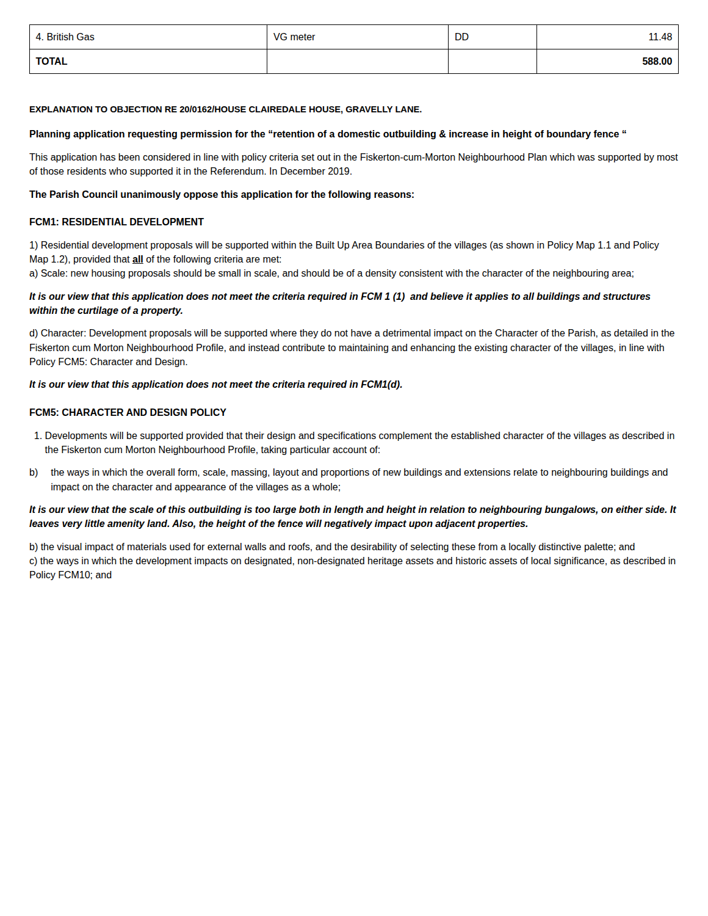| 4. British Gas | VG meter | DD | 11.48 |
| TOTAL | | | 588.00 |
EXPLANATION TO OBJECTION RE 20/0162/HOUSE CLAIREDALE HOUSE, GRAVELLY LANE.
Planning application requesting permission for the “retention of a domestic outbuilding & increase in height of boundary fence “
This application has been considered in line with policy criteria set out in the Fiskerton-cum-Morton Neighbourhood Plan which was supported by most of those residents who supported it in the Referendum. In December 2019.
The Parish Council unanimously oppose this application for the following reasons:
FCM1: RESIDENTIAL DEVELOPMENT
1) Residential development proposals will be supported within the Built Up Area Boundaries of the villages (as shown in Policy Map 1.1 and Policy Map 1.2), provided that all of the following criteria are met:
a) Scale: new housing proposals should be small in scale, and should be of a density consistent with the character of the neighbouring area;
It is our view that this application does not meet the criteria required in FCM 1 (1) and believe it applies to all buildings and structures within the curtilage of a property.
d) Character: Development proposals will be supported where they do not have a detrimental impact on the Character of the Parish, as detailed in the Fiskerton cum Morton Neighbourhood Profile, and instead contribute to maintaining and enhancing the existing character of the villages, in line with Policy FCM5: Character and Design.
It is our view that this application does not meet the criteria required in FCM1(d).
FCM5: CHARACTER AND DESIGN POLICY
Developments will be supported provided that their design and specifications complement the established character of the villages as described in the Fiskerton cum Morton Neighbourhood Profile, taking particular account of:
b) the ways in which the overall form, scale, massing, layout and proportions of new buildings and extensions relate to neighbouring buildings and impact on the character and appearance of the villages as a whole;
It is our view that the scale of this outbuilding is too large both in length and height in relation to neighbouring bungalows, on either side. It leaves very little amenity land. Also, the height of the fence will negatively impact upon adjacent properties.
b) the visual impact of materials used for external walls and roofs, and the desirability of selecting these from a locally distinctive palette; and
c) the ways in which the development impacts on designated, non-designated heritage assets and historic assets of local significance, as described in Policy FCM10; and